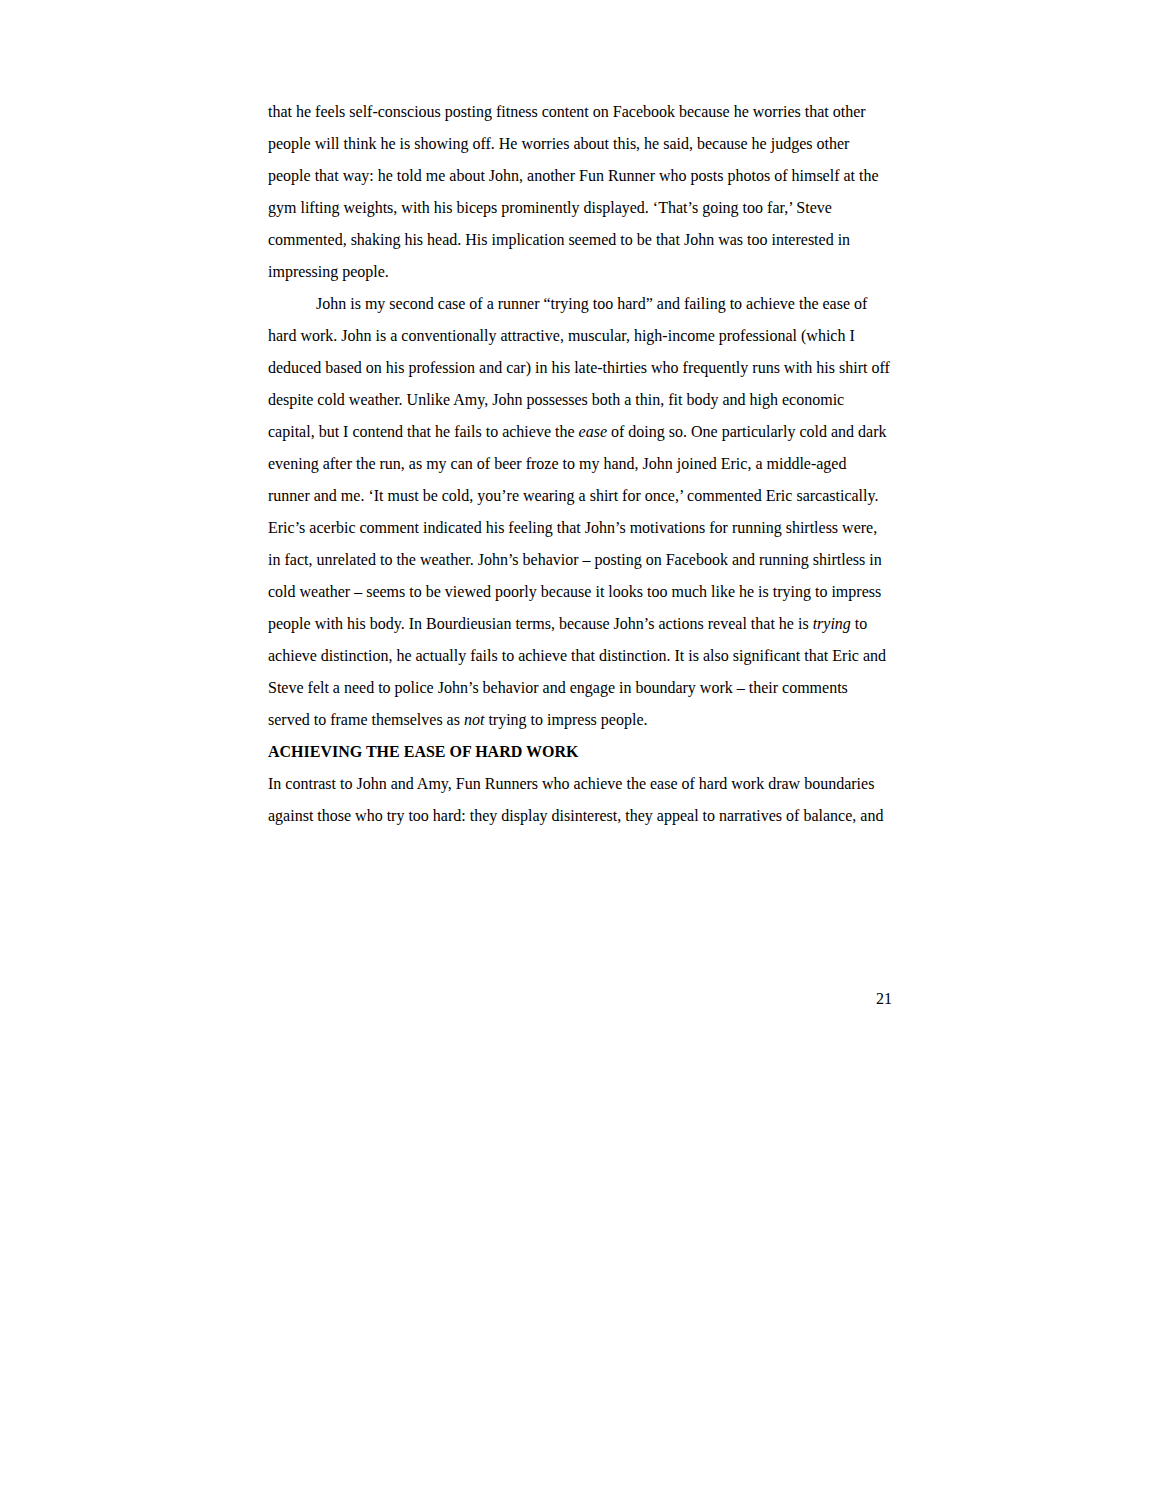that he feels self-conscious posting fitness content on Facebook because he worries that other people will think he is showing off. He worries about this, he said, because he judges other people that way: he told me about John, another Fun Runner who posts photos of himself at the gym lifting weights, with his biceps prominently displayed. ‘That’s going too far,’ Steve commented, shaking his head. His implication seemed to be that John was too interested in impressing people.
John is my second case of a runner “trying too hard” and failing to achieve the ease of hard work. John is a conventionally attractive, muscular, high-income professional (which I deduced based on his profession and car) in his late-thirties who frequently runs with his shirt off despite cold weather. Unlike Amy, John possesses both a thin, fit body and high economic capital, but I contend that he fails to achieve the ease of doing so. One particularly cold and dark evening after the run, as my can of beer froze to my hand, John joined Eric, a middle-aged runner and me. ‘It must be cold, you’re wearing a shirt for once,’ commented Eric sarcastically. Eric’s acerbic comment indicated his feeling that John’s motivations for running shirtless were, in fact, unrelated to the weather. John’s behavior – posting on Facebook and running shirtless in cold weather – seems to be viewed poorly because it looks too much like he is trying to impress people with his body. In Bourdieusian terms, because John’s actions reveal that he is trying to achieve distinction, he actually fails to achieve that distinction. It is also significant that Eric and Steve felt a need to police John’s behavior and engage in boundary work – their comments served to frame themselves as not trying to impress people.
Achieving the Ease of Hard Work
In contrast to John and Amy, Fun Runners who achieve the ease of hard work draw boundaries against those who try too hard: they display disinterest, they appeal to narratives of balance, and
21